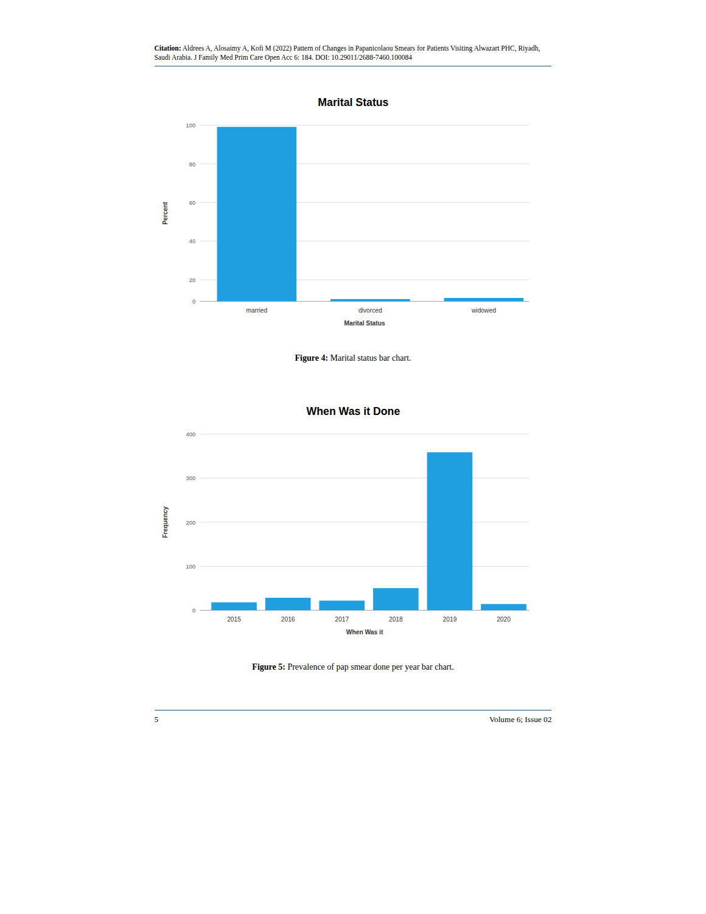Citation: Aldrees A, Alosaimy A, Kofi M (2022) Pattern of Changes in Papanicolaou Smears for Patients Visiting Alwazart PHC, Riyadh, Saudi Arabia. J Family Med Prim Care Open Acc 6: 184. DOI: 10.29011/2688-7460.100084
Marital Status Percent 100 80 60 40 20 0 married divorced widowed Marital Status
Figure 4: Marital status bar chart.
When Was it Done Frequency 400 300 200 100 0 2015 2016 2017 2018 2019 2020 When Was it
Figure 5: Prevalence of pap smear done per year bar chart.
5 Volume 6; Issue 02